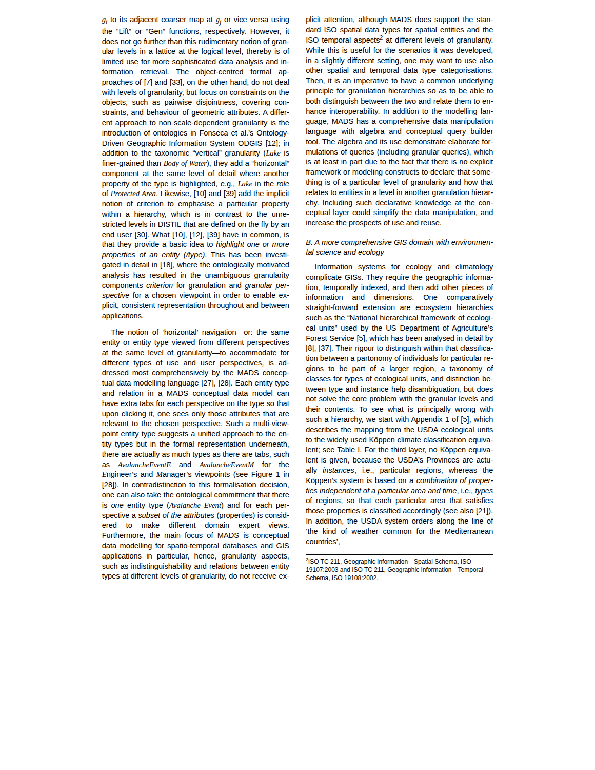gi to its adjacent coarser map at gj or vice versa using the “Lift” or “Gen” functions, respectively. However, it does not go further than this rudimentary notion of granular levels in a lattice at the logical level, thereby is of limited use for more sophisticated data analysis and information retrieval. The object-centred formal approaches of [7] and [33], on the other hand, do not deal with levels of granularity, but focus on constraints on the objects, such as pairwise disjointness, covering constraints, and behaviour of geometric attributes. A different approach to non-scale-dependent granularity is the introduction of ontologies in Fonseca et al.’s Ontology-Driven Geographic Information System ODGIS [12]; in addition to the taxonomic “vertical” granularity (Lake is finer-grained than Body of Water), they add a “horizontal” component at the same level of detail where another property of the type is highlighted, e.g., Lake in the role of Protected Area. Likewise, [10] and [39] add the implicit notion of criterion to emphasise a particular property within a hierarchy, which is in contrast to the unrestricted levels in DISTIL that are defined on the fly by an end user [30]. What [10], [12], [39] have in common, is that they provide a basic idea to highlight one or more properties of an entity (/type). This has been investigated in detail in [18], where the ontologically motivated analysis has resulted in the unambiguous granularity components criterion for granulation and granular perspective for a chosen viewpoint in order to enable explicit, consistent representation throughout and between applications.
The notion of ‘horizontal’ navigation—or: the same entity or entity type viewed from different perspectives at the same level of granularity—to accommodate for different types of use and user perspectives, is addressed most comprehensively by the MADS conceptual data modelling language [27], [28]. Each entity type and relation in a MADS conceptual data model can have extra tabs for each perspective on the type so that upon clicking it, one sees only those attributes that are relevant to the chosen perspective. Such a multi-viewpoint entity type suggests a unified approach to the entity types but in the formal representation underneath, there are actually as much types as there are tabs, such as AvalancheEventE and AvalancheEventM for the Engineer’s and Manager’s viewpoints (see Figure 1 in [28]). In contradistinction to this formalisation decision, one can also take the ontological commitment that there is one entity type (Avalanche Event) and for each perspective a subset of the attributes (properties) is considered to make different domain expert views. Furthermore, the main focus of MADS is conceptual data modelling for spatio-temporal databases and GIS applications in particular, hence, granularity aspects, such as indistinguishability and relations between entity types at different levels of granularity, do not receive explicit attention, although MADS does support the standard ISO spatial data types for spatial entities and the ISO temporal aspects2 at different levels of granularity. While this is useful for the scenarios it was developed, in a slightly different setting, one may want to use also other spatial and temporal data type categorisations. Then, it is an imperative to have a common underlying principle for granulation hierarchies so as to be able to both distinguish between the two and relate them to enhance interoperability. In addition to the modelling language, MADS has a comprehensive data manipulation language with algebra and conceptual query builder tool. The algebra and its use demonstrate elaborate formulations of queries (including granular queries), which is at least in part due to the fact that there is no explicit framework or modeling constructs to declare that something is of a particular level of granularity and how that relates to entities in a level in another granulation hierarchy. Including such declarative knowledge at the conceptual layer could simplify the data manipulation, and increase the prospects of use and reuse.
B. A more comprehensive GIS domain with environmental science and ecology
Information systems for ecology and climatology complicate GISs. They require the geographic information, temporally indexed, and then add other pieces of information and dimensions. One comparatively straight-forward extension are ecosystem hierarchies such as the “National hierarchical framework of ecological units” used by the US Department of Agriculture’s Forest Service [5], which has been analysed in detail by [8], [37]. Their rigour to distinguish within that classification between a partonomy of individuals for particular regions to be part of a larger region, a taxonomy of classes for types of ecological units, and distinction between type and instance help disambiguation, but does not solve the core problem with the granular levels and their contents. To see what is principally wrong with such a hierarchy, we start with Appendix 1 of [5], which describes the mapping from the USDA ecological units to the widely used Köppen climate classification equivalent; see Table I. For the third layer, no Köppen equivalent is given, because the USDA’s Provinces are actually instances, i.e., particular regions, whereas the Köppen’s system is based on a combination of properties independent of a particular area and time, i.e., types of regions, so that each particular area that satisfies those properties is classified accordingly (see also [21]). In addition, the USDA system orders along the line of ‘the kind of weather common for the Mediterranean countries’,
2ISO TC 211, Geographic Information—Spatial Schema, ISO 19107:2003 and ISO TC 211, Geographic Information—Temporal Schema, ISO 19108:2002.